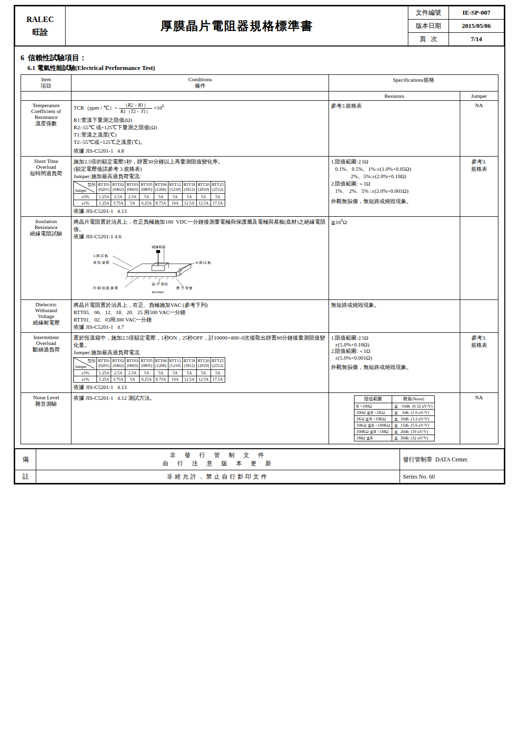| RALEC 旺詮 | 厚膜晶片電阻器規格標準書 | 文件編號 | IE-SP-007 |
| 版本日期 | 2015/05/06 |
| 頁 次 | 7/14 |
6 信賴性試驗項目：
6.1 電氣性能試驗(Electrical Performance Test)
| Item 項目 | Conditions 條件 | Specifications規格 |
| --- | --- | --- |
| | | Resistors | Jumper |
| Temperature Coefficient of Resistance 溫度係數 | TCR（ppm / ℃）= （ R2 － R1 ） R1 （ T2 － T1 ） ×10 6 R1:室溫下量測之阻值(Ω) R2:-55℃ 或+125℃下量測之阻值(Ω) T1:室溫之溫度(℃) T2:-55℃或+125℃之溫度(℃)。 依據 JIS-C5201-1 4.8 | 參考3.規格表 | NA |
| Short Time Overload 短時間過負荷 | 施加2.5倍的額定電壓5秒，靜置30分鐘以上再量測阻值變化率。 (額定電壓值請參考 3.規格表) Jumper:施加最高過負荷電流: / 型別 Jumper / RTT01 (0201) / RTT02 (0402) / RTT03 (0603) / RTT05 (0805) / RTT06 (1206) / RTT12 (1210) / RTT18 (1812) / RTT20 (2010) / RTT25 (2512) / / ±5% / 1.25A / 2.5A / 2.5A / 5A / 5A / 5A / 5A / 5A / 5A / / ±1% / 1.25A / 3.75A / 5A / 6.25A / 8.75A / 10A / 12.5A / 12.5A / 17.5A / 依據 JIS-C5201-1 4.13 | 1.阻值範圍:≧1Ω 0.1%、0.5%、1%:±(1.0%+0.05Ω) 2%、5%:±(2.0%+0.10Ω) 2.阻值範圍:＜1Ω 1%、 2%、5% :±(2.0%+0.001Ω) 外觀無損傷，無短路或燒毀現象。 | 參考3. 規格表 |
| Insulation Resistance 絕緣電阻試驗 | 將晶片電阻置於治具上，在正負極施加100 VDC一分鐘後測量電極與保護層及電極與基板(底材)之絕緣電阻值。 依據 JIS-C5201-1 4.6 絕緣材質 A 測 試 點 電 阻 背 面 B 測 試 點 印 刷 保 護 層 面 壓 力 彈 簧 晶 片 電 阻 R0.6mm | ≧10 9 Ω | |
| Dielectric Withstand Voltage 絕緣耐電壓 | 將晶片電阻置於治具上，在正、負極施加VAC (參考下列) RTT05、06、12、18、20、25 用500 VAC一分鐘 RTT01、02、03用300 VAC一分鐘 依據 JIS-C5201-1 4.7 | 無短路或燒毀現象。 | |
| Intermittent Overload 斷續過負荷 | 置於恆溫箱中，施加2.5倍額定電壓，1秒ON，25秒OFF，計10000+400/-0次後取出靜置60分鐘後量測阻值變化量。 Jumper:施加最高過負荷電流 / 型別 Jumper / RTT01 (0201) / RTT02 (0402) / RTT03 (0603) / RTT05 (0805) / RTT06 (1206) / RTT12 (1210) / RTT18 (1812) / RTT20 (2010) / RTT25 (2512) / / ±5% / 1.25A / 2.5A / 2.5A / 5A / 5A / 5A / 5A / 5A / 5A / / ±1% / 1.25A / 3.75A / 5A / 6.25A / 8.75A / 10A / 12.5A / 12.5A / 17.5A / 依據 JIS-C5201-1 4.13 | 1.阻值範圍:≧1Ω ±(5.0%+0.10Ω) 2.阻值範圍:＜1Ω ±(5.0%+0.001Ω) 外觀無損傷，無短路或燒毀現象。 | 參考3. 規格表 |
| Noise Level 雜音測驗 | 依據 JIS-C5201-1 4.12 測試方法。 | / 阻值範圍 / 雜音(Noise) / / R <100Ω / ≦ -10db (0.32 uV/V) / / 100Ω ≦R <1KΩ / ≦ 0db (1.0 uV/V) / / 1KΩ ≦R <10KΩ / ≦ 10db (3.2 uV/V) / / 10KΩ ≦R <100KΩ / ≦ 15db (5.6 uV/V) / / 100KΩ ≦R <1MΩ / ≦ 20db (10 uV/V) / / 1MΩ ≦R / ≦ 30db (32 uV/V) / | NA |
| 備 | 非 發 行 管 制 文 件 自 行 注 意 版 本 更 新 | 發行管制章 DATA Center. |
| 註 | 非經允許，禁止自行影印文件 | Series No. 60 |